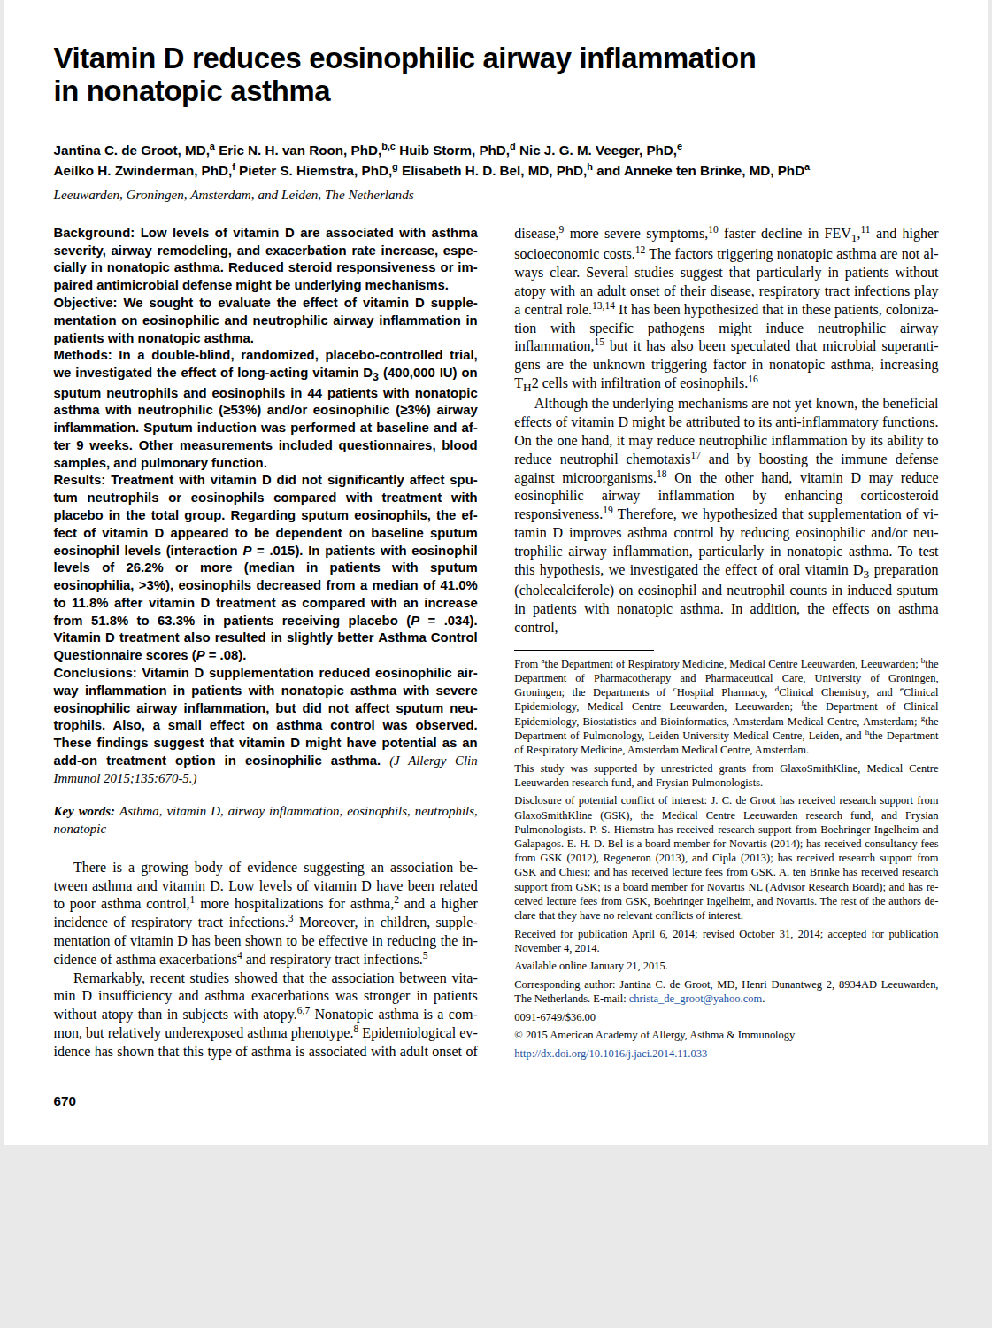Vitamin D reduces eosinophilic airway inflammation
in nonatopic asthma
Jantina C. de Groot, MD,a Eric N. H. van Roon, PhD,b,c Huib Storm, PhD,d Nic J. G. M. Veeger, PhD,e
Aeilko H. Zwinderman, PhD,f Pieter S. Hiemstra, PhD,g Elisabeth H. D. Bel, MD, PhD,h and Anneke ten Brinke, MD, PhDa
Leeuwarden, Groningen, Amsterdam, and Leiden, The Netherlands
Background: Low levels of vitamin D are associated with asthma severity, airway remodeling, and exacerbation rate increase, especially in nonatopic asthma. Reduced steroid responsiveness or impaired antimicrobial defense might be underlying mechanisms.
Objective: We sought to evaluate the effect of vitamin D supplementation on eosinophilic and neutrophilic airway inflammation in patients with nonatopic asthma.
Methods: In a double-blind, randomized, placebo-controlled trial, we investigated the effect of long-acting vitamin D3 (400,000 IU) on sputum neutrophils and eosinophils in 44 patients with nonatopic asthma with neutrophilic (≥53%) and/or eosinophilic (≥3%) airway inflammation. Sputum induction was performed at baseline and after 9 weeks. Other measurements included questionnaires, blood samples, and pulmonary function.
Results: Treatment with vitamin D did not significantly affect sputum neutrophils or eosinophils compared with treatment with placebo in the total group. Regarding sputum eosinophils, the effect of vitamin D appeared to be dependent on baseline sputum eosinophil levels (interaction P = .015). In patients with eosinophil levels of 26.2% or more (median in patients with sputum eosinophilia, >3%), eosinophils decreased from a median of 41.0% to 11.8% after vitamin D treatment as compared with an increase from 51.8% to 63.3% in patients receiving placebo (P = .034). Vitamin D treatment also resulted in slightly better Asthma Control Questionnaire scores (P = .08).
Conclusions: Vitamin D supplementation reduced eosinophilic airway inflammation in patients with nonatopic asthma with severe eosinophilic airway inflammation, but did not affect sputum neutrophils. Also, a small effect on asthma control was observed. These findings suggest that vitamin D might have potential as an add-on treatment option in eosinophilic asthma. (J Allergy Clin Immunol 2015;135:670-5.)
Key words: Asthma, vitamin D, airway inflammation, eosinophils, neutrophils, nonatopic
There is a growing body of evidence suggesting an association between asthma and vitamin D. Low levels of vitamin D have been related to poor asthma control,1 more hospitalizations for asthma,2 and a higher incidence of respiratory tract infections.3 Moreover, in children, supplementation of vitamin D has been shown to be effective in reducing the incidence of asthma exacerbations4 and respiratory tract infections.5
Remarkably, recent studies showed that the association between vitamin D insufficiency and asthma exacerbations was stronger in patients without atopy than in subjects with atopy.6,7 Nonatopic asthma is a common, but relatively underexposed asthma phenotype.8 Epidemiological evidence has shown that this type of asthma is associated with adult onset of disease,9 more severe symptoms,10 faster decline in FEV1,11 and higher socioeconomic costs.12 The factors triggering nonatopic asthma are not always clear. Several studies suggest that particularly in patients without atopy with an adult onset of their disease, respiratory tract infections play a central role.13,14 It has been hypothesized that in these patients, colonization with specific pathogens might induce neutrophilic airway inflammation,15 but it has also been speculated that microbial superantigens are the unknown triggering factor in nonatopic asthma, increasing TH2 cells with infiltration of eosinophils.16
Although the underlying mechanisms are not yet known, the beneficial effects of vitamin D might be attributed to its anti-inflammatory functions. On the one hand, it may reduce neutrophilic inflammation by its ability to reduce neutrophil chemotaxis17 and by boosting the immune defense against microorganisms.18 On the other hand, vitamin D may reduce eosinophilic airway inflammation by enhancing corticosteroid responsiveness.19 Therefore, we hypothesized that supplementation of vitamin D improves asthma control by reducing eosinophilic and/or neutrophilic airway inflammation, particularly in nonatopic asthma. To test this hypothesis, we investigated the effect of oral vitamin D3 preparation (cholecalciferole) on eosinophil and neutrophil counts in induced sputum in patients with nonatopic asthma. In addition, the effects on asthma control,
From athe Department of Respiratory Medicine, Medical Centre Leeuwarden, Leeuwarden; bthe Department of Pharmacotherapy and Pharmaceutical Care, University of Groningen, Groningen; the Departments of cHospital Pharmacy, dClinical Chemistry, and eClinical Epidemiology, Medical Centre Leeuwarden, Leeuwarden; fthe Department of Clinical Epidemiology, Biostatistics and Bioinformatics, Amsterdam Medical Centre, Amsterdam; gthe Department of Pulmonology, Leiden University Medical Centre, Leiden, and hthe Department of Respiratory Medicine, Amsterdam Medical Centre, Amsterdam.
This study was supported by unrestricted grants from GlaxoSmithKline, Medical Centre Leeuwarden research fund, and Frysian Pulmonologists.
Disclosure of potential conflict of interest: J. C. de Groot has received research support from GlaxoSmithKline (GSK), the Medical Centre Leeuwarden research fund, and Frysian Pulmonologists. P. S. Hiemstra has received research support from Boehringer Ingelheim and Galapagos. E. H. D. Bel is a board member for Novartis (2014); has received consultancy fees from GSK (2012), Regeneron (2013), and Cipla (2013); has received research support from GSK and Chiesi; and has received lecture fees from GSK. A. ten Brinke has received research support from GSK; is a board member for Novartis NL (Advisor Research Board); and has received lecture fees from GSK, Boehringer Ingelheim, and Novartis. The rest of the authors declare that they have no relevant conflicts of interest.
Received for publication April 6, 2014; revised October 31, 2014; accepted for publication November 4, 2014.
Available online January 21, 2015.
Corresponding author: Jantina C. de Groot, MD, Henri Dunantweg 2, 8934AD Leeuwarden, The Netherlands. E-mail: christa_de_groot@yahoo.com.
0091-6749/$36.00
© 2015 American Academy of Allergy, Asthma & Immunology
http://dx.doi.org/10.1016/j.jaci.2014.11.033
670